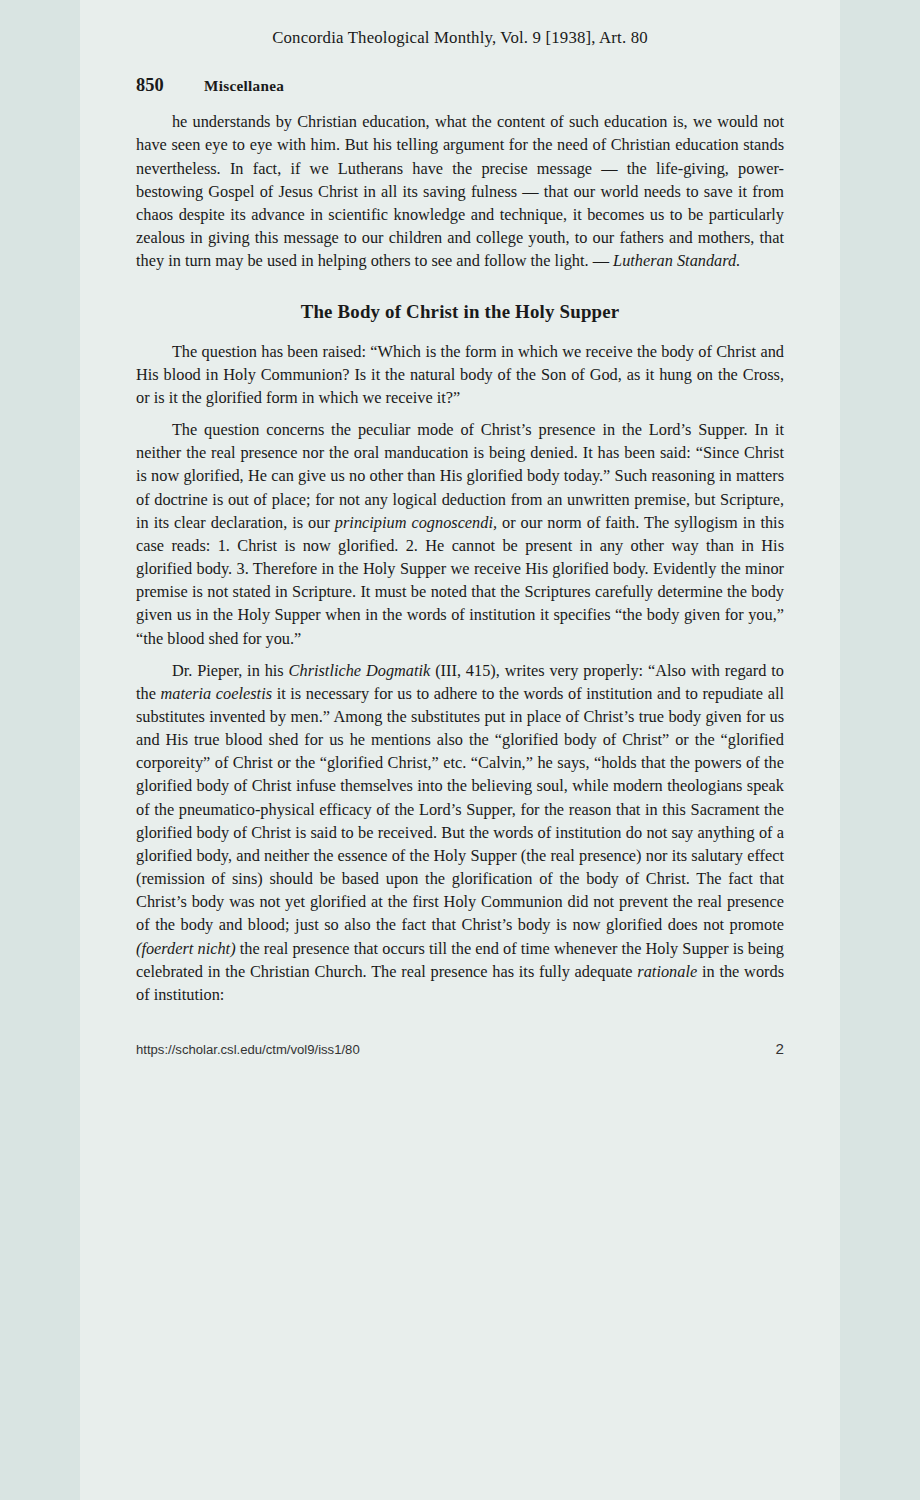Concordia Theological Monthly, Vol. 9 [1938], Art. 80
850 Miscellanea
he understands by Christian education, what the content of such education is, we would not have seen eye to eye with him. But his telling argument for the need of Christian education stands nevertheless. In fact, if we Lutherans have the precise message — the life-giving, power-bestowing Gospel of Jesus Christ in all its saving fulness — that our world needs to save it from chaos despite its advance in scientific knowledge and technique, it becomes us to be particularly zealous in giving this message to our children and college youth, to our fathers and mothers, that they in turn may be used in helping others to see and follow the light. — Lutheran Standard.
The Body of Christ in the Holy Supper
The question has been raised: “Which is the form in which we receive the body of Christ and His blood in Holy Communion? Is it the natural body of the Son of God, as it hung on the Cross, or is it the glorified form in which we receive it?”
The question concerns the peculiar mode of Christ’s presence in the Lord’s Supper. In it neither the real presence nor the oral manducation is being denied. It has been said: “Since Christ is now glorified, He can give us no other than His glorified body today.” Such reasoning in matters of doctrine is out of place; for not any logical deduction from an unwritten premise, but Scripture, in its clear declaration, is our principium cognoscendi, or our norm of faith. The syllogism in this case reads: 1. Christ is now glorified. 2. He cannot be present in any other way than in His glorified body. 3. Therefore in the Holy Supper we receive His glorified body. Evidently the minor premise is not stated in Scripture. It must be noted that the Scriptures carefully determine the body given us in the Holy Supper when in the words of institution it specifies “the body given for you,” “the blood shed for you.”
Dr. Pieper, in his Christliche Dogmatik (III, 415), writes very properly: “Also with regard to the materia coelestis it is necessary for us to adhere to the words of institution and to repudiate all substitutes invented by men.” Among the substitutes put in place of Christ’s true body given for us and His true blood shed for us he mentions also the “glorified body of Christ” or the “glorified corporeity” of Christ or the “glorified Christ,” etc. “Calvin,” he says, “holds that the powers of the glorified body of Christ infuse themselves into the believing soul, while modern theologians speak of the pneumatico-physical efficacy of the Lord’s Supper, for the reason that in this Sacrament the glorified body of Christ is said to be received. But the words of institution do not say anything of a glorified body, and neither the essence of the Holy Supper (the real presence) nor its salutary effect (remission of sins) should be based upon the glorification of the body of Christ. The fact that Christ’s body was not yet glorified at the first Holy Communion did not prevent the real presence of the body and blood; just so also the fact that Christ’s body is now glorified does not promote (foerdert nicht) the real presence that occurs till the end of time whenever the Holy Supper is being celebrated in the Christian Church. The real presence has its fully adequate rationale in the words of institution:
https://scholar.csl.edu/ctm/vol9/iss1/80 2